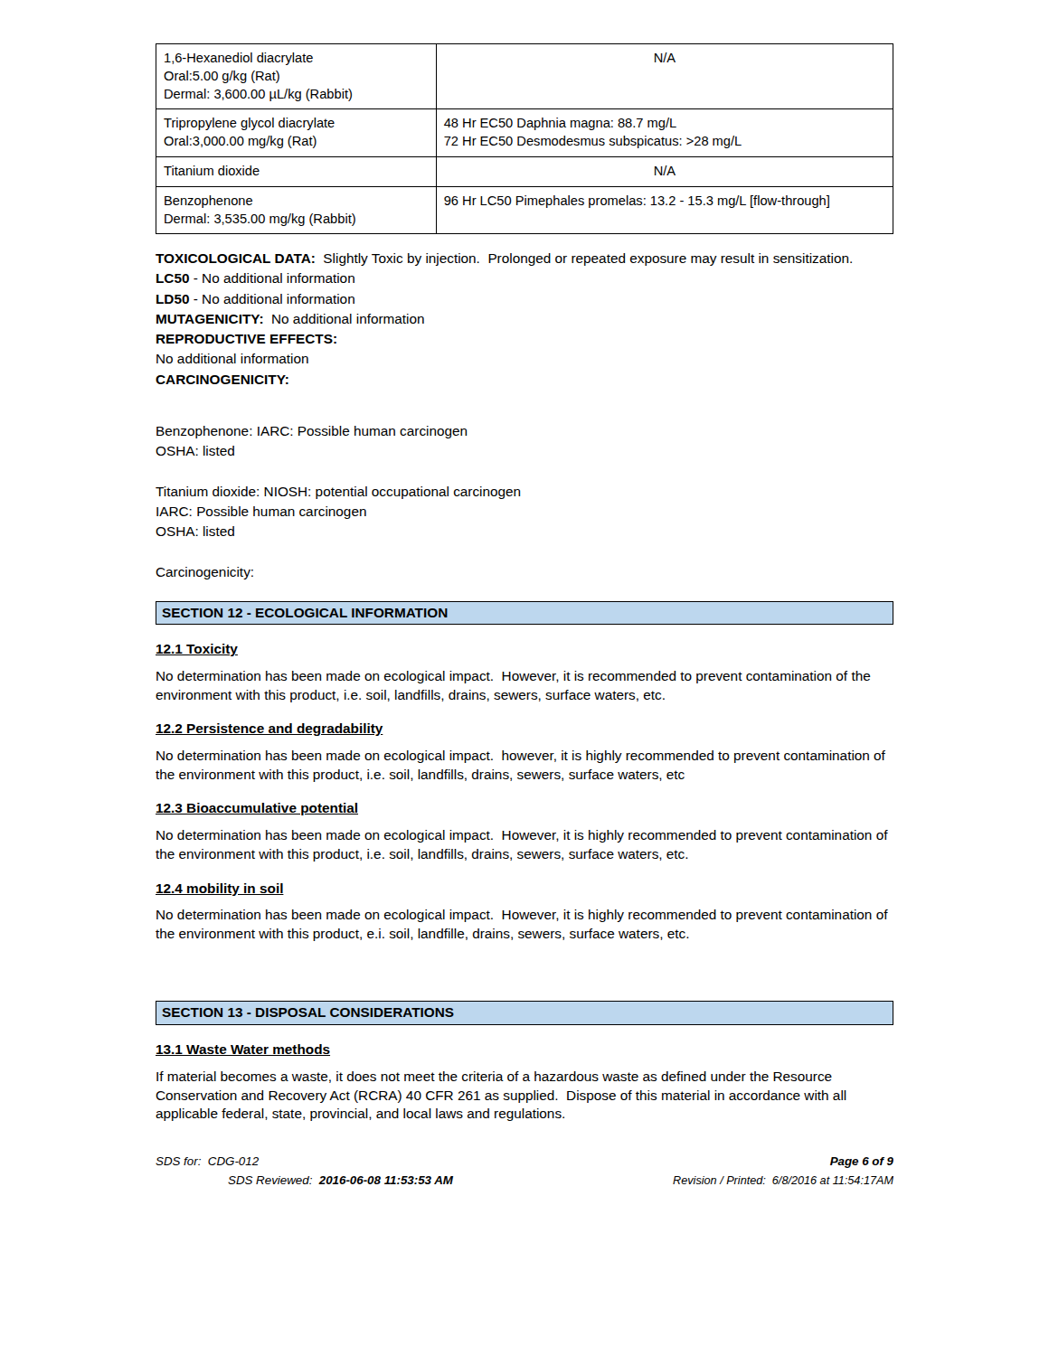| 1,6-Hexanediol diacrylate Oral:5.00 g/kg (Rat) Dermal: 3,600.00 µL/kg (Rabbit) | N/A |
| Tripropylene glycol diacrylate Oral:3,000.00 mg/kg (Rat) | 48 Hr EC50 Daphnia magna: 88.7 mg/L 72 Hr EC50 Desmodesmus subspicatus: >28 mg/L |
| Titanium dioxide | N/A |
| Benzophenone Dermal: 3,535.00 mg/kg (Rabbit) | 96 Hr LC50 Pimephales promelas: 13.2 - 15.3 mg/L [flow-through] |
TOXICOLOGICAL DATA: Slightly Toxic by injection. Prolonged or repeated exposure may result in sensitization.
LC50 - No additional information
LD50 - No additional information
MUTAGENICITY: No additional information
REPRODUCTIVE EFFECTS:
No additional information
CARCINOGENICITY:
Benzophenone: IARC: Possible human carcinogen
OSHA: listed
Titanium dioxide: NIOSH: potential occupational carcinogen
IARC: Possible human carcinogen
OSHA: listed
Carcinogenicity:
SECTION 12 - ECOLOGICAL INFORMATION
12.1 Toxicity
No determination has been made on ecological impact. However, it is recommended to prevent contamination of the environment with this product, i.e. soil, landfills, drains, sewers, surface waters, etc.
12.2 Persistence and degradability
No determination has been made on ecological impact. however, it is highly recommended to prevent contamination of the environment with this product, i.e. soil, landfills, drains, sewers, surface waters, etc
12.3 Bioaccumulative potential
No determination has been made on ecological impact. However, it is highly recommended to prevent contamination of the environment with this product, i.e. soil, landfills, drains, sewers, surface waters, etc.
12.4 mobility in soil
No determination has been made on ecological impact. However, it is highly recommended to prevent contamination of the environment with this product, e.i. soil, landfille, drains, sewers, surface waters, etc.
SECTION 13 - DISPOSAL CONSIDERATIONS
13.1 Waste Water methods
If material becomes a waste, it does not meet the criteria of a hazardous waste as defined under the Resource Conservation and Recovery Act (RCRA) 40 CFR 261 as supplied. Dispose of this material in accordance with all applicable federal, state, provincial, and local laws and regulations.
SDS for: CDG-012 Page 6 of 9
SDS Reviewed: 2016-06-08 11:53:53 AM Revision / Printed: 6/8/2016 at 11:54:17AM